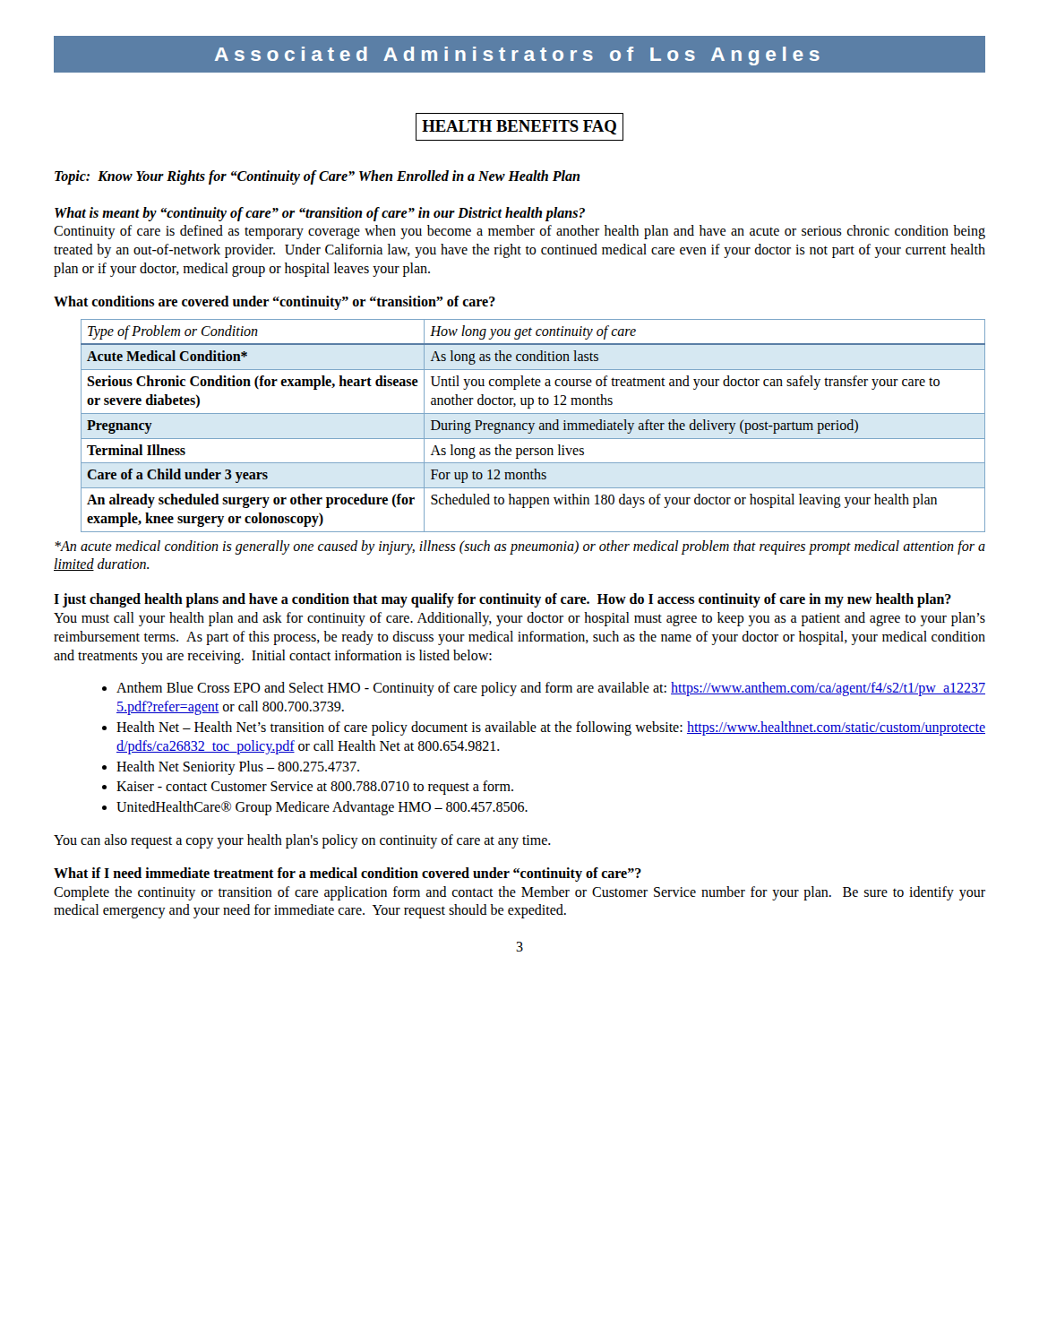Associated Administrators of Los Angeles
HEALTH BENEFITS FAQ
Topic: Know Your Rights for “Continuity of Care” When Enrolled in a New Health Plan
What is meant by “continuity of care” or “transition of care” in our District health plans?
Continuity of care is defined as temporary coverage when you become a member of another health plan and have an acute or serious chronic condition being treated by an out-of-network provider. Under California law, you have the right to continued medical care even if your doctor is not part of your current health plan or if your doctor, medical group or hospital leaves your plan.
What conditions are covered under “continuity” or “transition” of care?
| Type of Problem or Condition | How long you get continuity of care |
| Acute Medical Condition* | As long as the condition lasts |
| Serious Chronic Condition (for example, heart disease or severe diabetes) | Until you complete a course of treatment and your doctor can safely transfer your care to another doctor, up to 12 months |
| Pregnancy | During Pregnancy and immediately after the delivery (post-partum period) |
| Terminal Illness | As long as the person lives |
| Care of a Child under 3 years | For up to 12 months |
| An already scheduled surgery or other procedure (for example, knee surgery or colonoscopy) | Scheduled to happen within 180 days of your doctor or hospital leaving your health plan |
*An acute medical condition is generally one caused by injury, illness (such as pneumonia) or other medical problem that requires prompt medical attention for a limited duration.
I just changed health plans and have a condition that may qualify for continuity of care. How do I access continuity of care in my new health plan?
You must call your health plan and ask for continuity of care. Additionally, your doctor or hospital must agree to keep you as a patient and agree to your plan’s reimbursement terms. As part of this process, be ready to discuss your medical information, such as the name of your doctor or hospital, your medical condition and treatments you are receiving. Initial contact information is listed below:
Anthem Blue Cross EPO and Select HMO - Continuity of care policy and form are available at: https://www.anthem.com/ca/agent/f4/s2/t1/pw_a122375.pdf?refer=agent or call 800.700.3739.
Health Net – Health Net’s transition of care policy document is available at the following website: https://www.healthnet.com/static/custom/unprotected/pdfs/ca26832_toc_policy.pdf or call Health Net at 800.654.9821.
Health Net Seniority Plus – 800.275.4737.
Kaiser - contact Customer Service at 800.788.0710 to request a form.
UnitedHealthCare® Group Medicare Advantage HMO – 800.457.8506.
You can also request a copy your health plan's policy on continuity of care at any time.
What if I need immediate treatment for a medical condition covered under “continuity of care”?
Complete the continuity or transition of care application form and contact the Member or Customer Service number for your plan. Be sure to identify your medical emergency and your need for immediate care. Your request should be expedited.
3